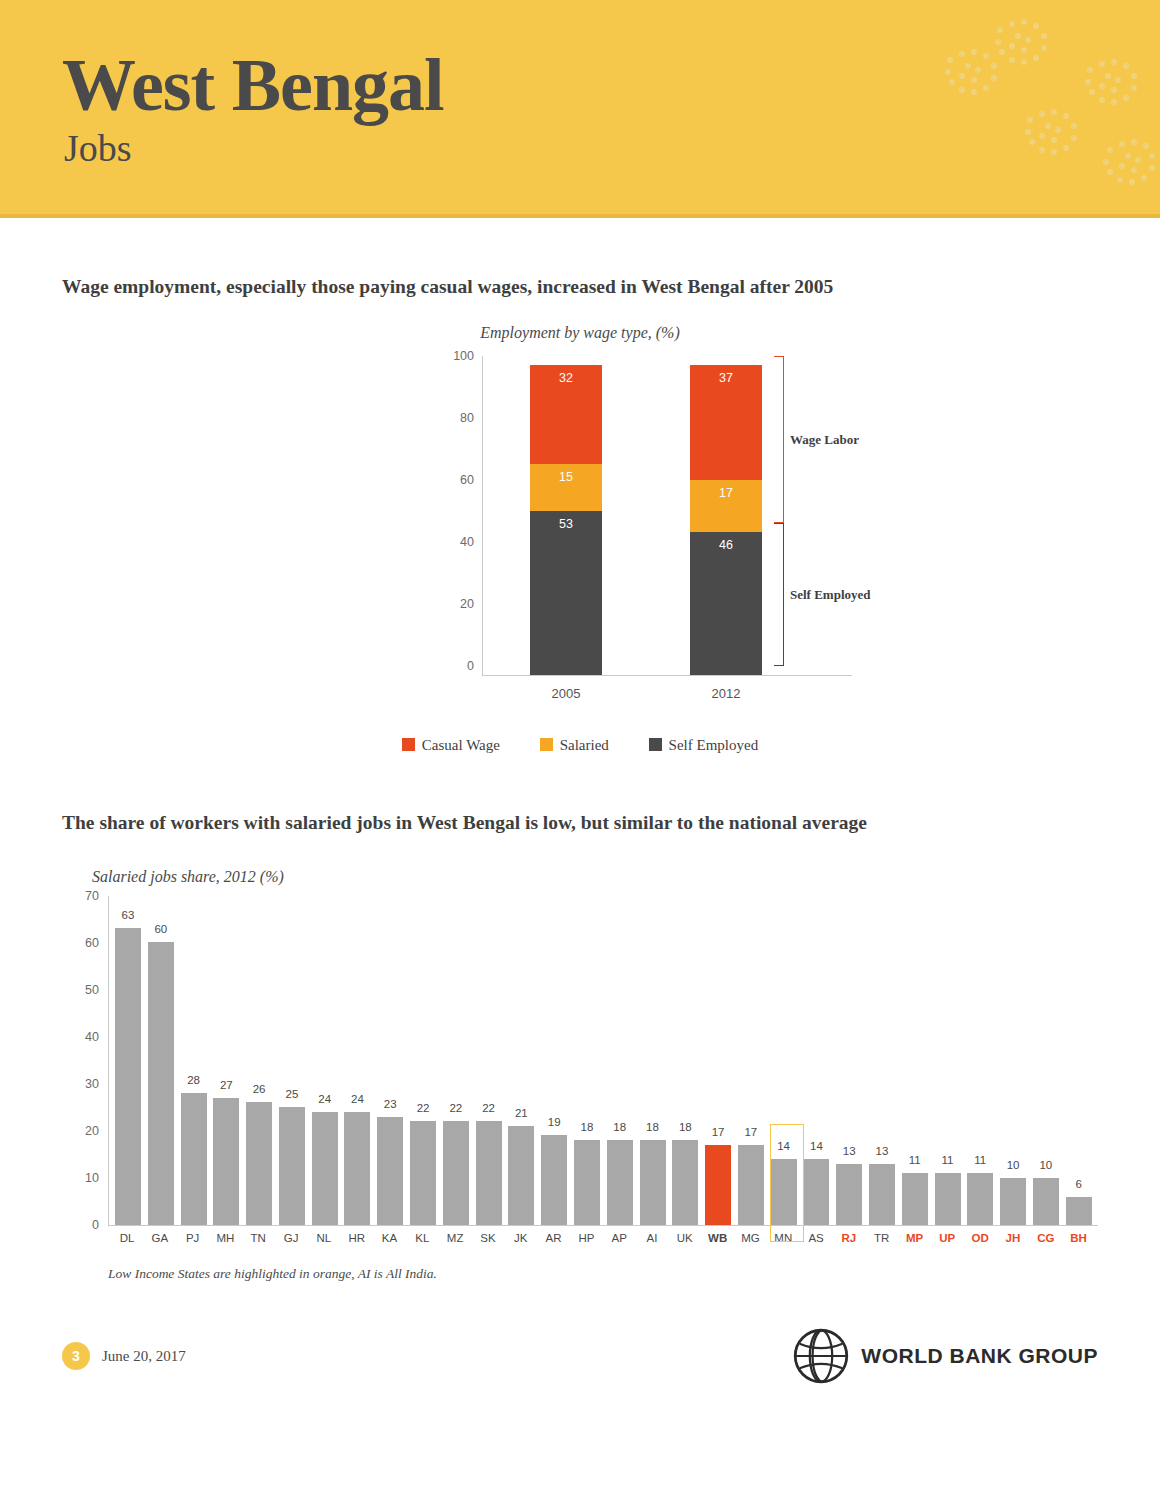West Bengal
Jobs
Wage employment, especially those paying casual wages, increased in West Bengal after 2005
Employment by wage type, (%)
100 80 60 40 20 0
32
15
53
2005
37
17
46
2012
Wage Labor
Self Employed
Casual Wage Salaried Self Employed
The share of workers with salaried jobs in West Bengal is low, but similar to the national average
Salaried jobs share, 2012 (%)
70 60 50 40 30 20 10 0
63
60
28
27
26
25
24
24
23
22
22
22
21
19
18
18
18
18
17
17
14
14
13
13
11
11
11
10
10
6
DL GA PJ MH TN GJ NL HR KA KL MZ SK JK AR HP AP AI UK WB MG MN AS RJ TR MP UP OD JH CG BH
Low Income States are highlighted in orange, AI is All India.
3
June 20, 2017
WORLD BANK GROUP